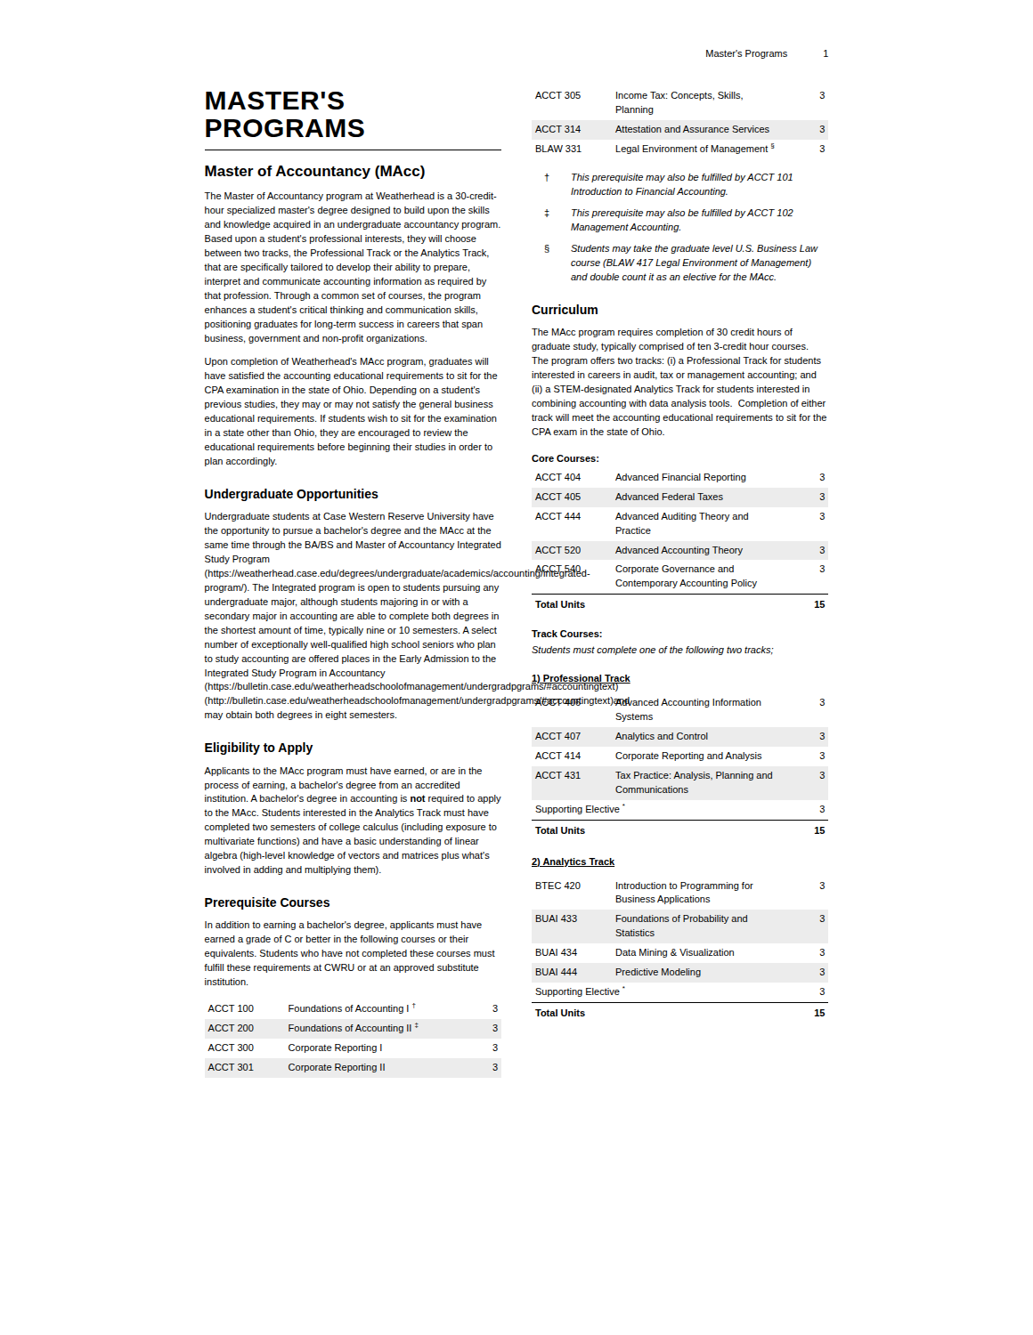Master's Programs1
MASTER'S PROGRAMS
Master of Accountancy (MAcc)
The Master of Accountancy program at Weatherhead is a 30-credit-hour specialized master's degree designed to build upon the skills and knowledge acquired in an undergraduate accountancy program. Based upon a student's professional interests, they will choose between two tracks, the Professional Track or the Analytics Track, that are specifically tailored to develop their ability to prepare, interpret and communicate accounting information as required by that profession. Through a common set of courses, the program enhances a student's critical thinking and communication skills, positioning graduates for long-term success in careers that span business, government and non-profit organizations.
Upon completion of Weatherhead's MAcc program, graduates will have satisfied the accounting educational requirements to sit for the CPA examination in the state of Ohio. Depending on a student's previous studies, they may or may not satisfy the general business educational requirements. If students wish to sit for the examination in a state other than Ohio, they are encouraged to review the educational requirements before beginning their studies in order to plan accordingly.
Undergraduate Opportunities
Undergraduate students at Case Western Reserve University have the opportunity to pursue a bachelor's degree and the MAcc at the same time through the BA/BS and Master of Accountancy Integrated Study Program (https://weatherhead.case.edu/degrees/undergraduate/academics/accounting/integrated-program/). The Integrated program is open to students pursuing any undergraduate major, although students majoring in or with a secondary major in accounting are able to complete both degrees in the shortest amount of time, typically nine or 10 semesters. A select number of exceptionally well-qualified high school seniors who plan to study accounting are offered places in the Early Admission to the Integrated Study Program in Accountancy (https://bulletin.case.edu/weatherheadschoolofmanagement/undergradpgrams/#accountingtext) (http://bulletin.case.edu/weatherheadschoolofmanagement/undergradpgrams/#accountingtext)and may obtain both degrees in eight semesters.
Eligibility to Apply
Applicants to the MAcc program must have earned, or are in the process of earning, a bachelor's degree from an accredited institution. A bachelor's degree in accounting is not required to apply to the MAcc. Students interested in the Analytics Track must have completed two semesters of college calculus (including exposure to multivariate functions) and have a basic understanding of linear algebra (high-level knowledge of vectors and matrices plus what's involved in adding and multiplying them).
Prerequisite Courses
In addition to earning a bachelor's degree, applicants must have earned a grade of C or better in the following courses or their equivalents. Students who have not completed these courses must fulfill these requirements at CWRU or at an approved substitute institution.
| ACCT 100 | Foundations of Accounting I † | 3 |
| ACCT 200 | Foundations of Accounting II ‡ | 3 |
| ACCT 300 | Corporate Reporting I | 3 |
| ACCT 301 | Corporate Reporting II | 3 |
| ACCT 305 | Income Tax: Concepts, Skills, Planning | 3 |
| ACCT 314 | Attestation and Assurance Services | 3 |
| BLAW 331 | Legal Environment of Management § | 3 |
†
This prerequisite may also be fulfilled by ACCT 101 Introduction to Financial Accounting.
‡
This prerequisite may also be fulfilled by ACCT 102 Management Accounting.
§
Students may take the graduate level U.S. Business Law course (BLAW 417 Legal Environment of Management) and double count it as an elective for the MAcc.
Curriculum
The MAcc program requires completion of 30 credit hours of graduate study, typically comprised of ten 3-credit hour courses. The program offers two tracks: (i) a Professional Track for students interested in careers in audit, tax or management accounting; and (ii) a STEM-designated Analytics Track for students interested in combining accounting with data analysis tools. Completion of either track will meet the accounting educational requirements to sit for the CPA exam in the state of Ohio.
Core Courses:
| ACCT 404 | Advanced Financial Reporting | 3 |
| ACCT 405 | Advanced Federal Taxes | 3 |
| ACCT 444 | Advanced Auditing Theory and Practice | 3 |
| ACCT 520 | Advanced Accounting Theory | 3 |
| ACCT 540 | Corporate Governance and Contemporary Accounting Policy | 3 |
| Total Units | | 15 |
Track Courses:
Students must complete one of the following two tracks;
1) Professional Track
| ACCT 406 | Advanced Accounting Information Systems | 3 |
| ACCT 407 | Analytics and Control | 3 |
| ACCT 414 | Corporate Reporting and Analysis | 3 |
| ACCT 431 | Tax Practice: Analysis, Planning and Communications | 3 |
| Supporting Elective * | 3 |
| Total Units | | 15 |
2) Analytics Track
| BTEC 420 | Introduction to Programming for Business Applications | 3 |
| BUAI 433 | Foundations of Probability and Statistics | 3 |
| BUAI 434 | Data Mining & Visualization | 3 |
| BUAI 444 | Predictive Modeling | 3 |
| Supporting Elective * | 3 |
| Total Units | | 15 |